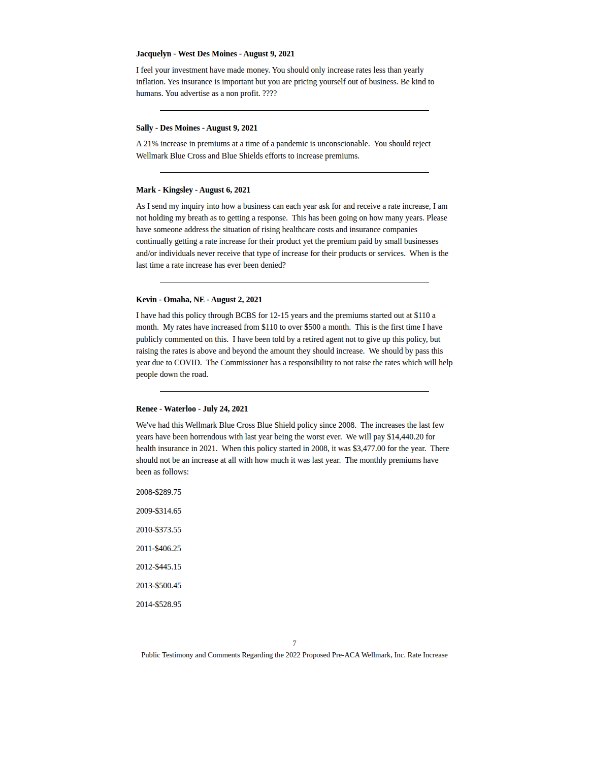Jacquelyn - West Des Moines - August 9, 2021
I feel your investment have made money. You should only increase rates less than yearly inflation. Yes insurance is important but you are pricing yourself out of business. Be kind to humans. You advertise as a non profit. ????
Sally - Des Moines - August 9, 2021
A 21% increase in premiums at a time of a pandemic is unconscionable. You should reject Wellmark Blue Cross and Blue Shields efforts to increase premiums.
Mark - Kingsley - August 6, 2021
As I send my inquiry into how a business can each year ask for and receive a rate increase, I am not holding my breath as to getting a response. This has been going on how many years. Please have someone address the situation of rising healthcare costs and insurance companies continually getting a rate increase for their product yet the premium paid by small businesses and/or individuals never receive that type of increase for their products or services. When is the last time a rate increase has ever been denied?
Kevin - Omaha, NE - August 2, 2021
I have had this policy through BCBS for 12-15 years and the premiums started out at $110 a month. My rates have increased from $110 to over $500 a month. This is the first time I have publicly commented on this. I have been told by a retired agent not to give up this policy, but raising the rates is above and beyond the amount they should increase. We should by pass this year due to COVID. The Commissioner has a responsibility to not raise the rates which will help people down the road.
Renee - Waterloo - July 24, 2021
We've had this Wellmark Blue Cross Blue Shield policy since 2008. The increases the last few years have been horrendous with last year being the worst ever. We will pay $14,440.20 for health insurance in 2021. When this policy started in 2008, it was $3,477.00 for the year. There should not be an increase at all with how much it was last year. The monthly premiums have been as follows:
2008-$289.75
2009-$314.65
2010-$373.55
2011-$406.25
2012-$445.15
2013-$500.45
2014-$528.95
7
Public Testimony and Comments Regarding the 2022 Proposed Pre-ACA Wellmark, Inc. Rate Increase